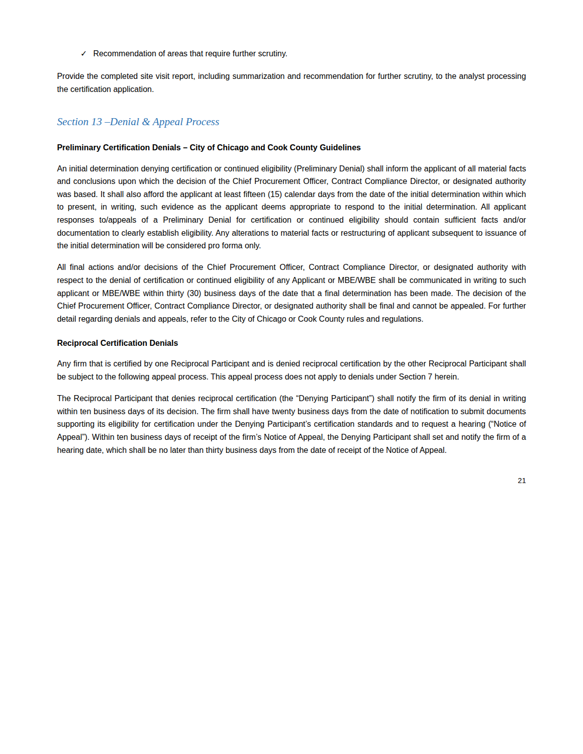Recommendation of areas that require further scrutiny.
Provide the completed site visit report, including summarization and recommendation for further scrutiny, to the analyst processing the certification application.
Section 13 –Denial & Appeal Process
Preliminary Certification Denials – City of Chicago and Cook County Guidelines
An initial determination denying certification or continued eligibility (Preliminary Denial) shall inform the applicant of all material facts and conclusions upon which the decision of the Chief Procurement Officer, Contract Compliance Director, or designated authority was based. It shall also afford the applicant at least fifteen (15) calendar days from the date of the initial determination within which to present, in writing, such evidence as the applicant deems appropriate to respond to the initial determination. All applicant responses to/appeals of a Preliminary Denial for certification or continued eligibility should contain sufficient facts and/or documentation to clearly establish eligibility. Any alterations to material facts or restructuring of applicant subsequent to issuance of the initial determination will be considered pro forma only.
All final actions and/or decisions of the Chief Procurement Officer, Contract Compliance Director, or designated authority with respect to the denial of certification or continued eligibility of any Applicant or MBE/WBE shall be communicated in writing to such applicant or MBE/WBE within thirty (30) business days of the date that a final determination has been made. The decision of the Chief Procurement Officer, Contract Compliance Director, or designated authority shall be final and cannot be appealed. For further detail regarding denials and appeals, refer to the City of Chicago or Cook County rules and regulations.
Reciprocal Certification Denials
Any firm that is certified by one Reciprocal Participant and is denied reciprocal certification by the other Reciprocal Participant shall be subject to the following appeal process. This appeal process does not apply to denials under Section 7 herein.
The Reciprocal Participant that denies reciprocal certification (the “Denying Participant”) shall notify the firm of its denial in writing within ten business days of its decision. The firm shall have twenty business days from the date of notification to submit documents supporting its eligibility for certification under the Denying Participant’s certification standards and to request a hearing (“Notice of Appeal”). Within ten business days of receipt of the firm’s Notice of Appeal, the Denying Participant shall set and notify the firm of a hearing date, which shall be no later than thirty business days from the date of receipt of the Notice of Appeal.
21